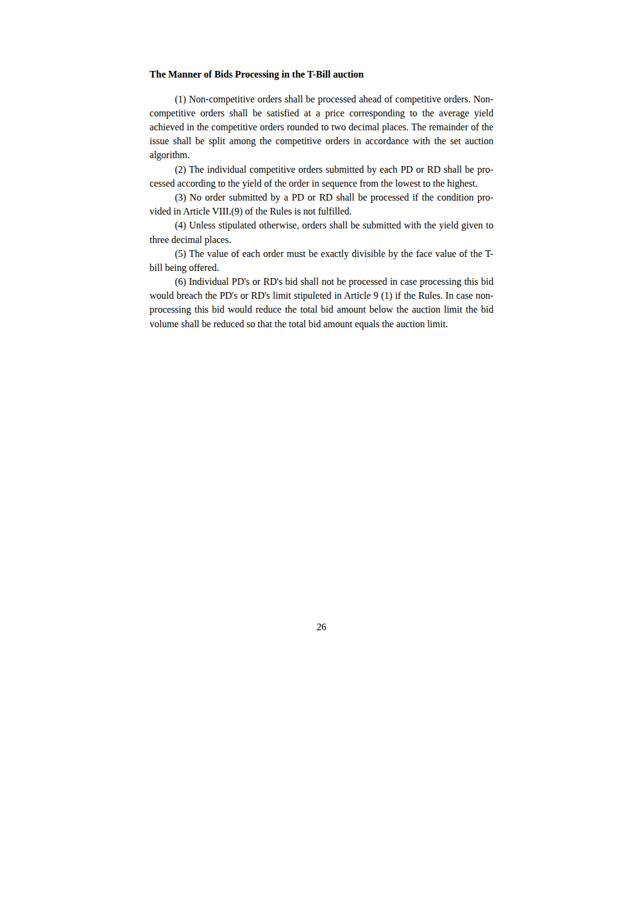The Manner of Bids Processing in the T-Bill auction
(1) Non-competitive orders shall be processed ahead of competitive orders. Non-competitive orders shall be satisfied at a price corresponding to the average yield achieved in the competitive orders rounded to two decimal places. The remainder of the issue shall be split among the competitive orders in accordance with the set auction algorithm.
(2) The individual competitive orders submitted by each PD or RD shall be processed according to the yield of the order in sequence from the lowest to the highest.
(3) No order submitted by a PD or RD shall be processed if the condition provided in Article VIII.(9) of the Rules is not fulfilled.
(4) Unless stipulated otherwise, orders shall be submitted with the yield given to three decimal places.
(5) The value of each order must be exactly divisible by the face value of the T-bill being offered.
(6) Individual PD's or RD's bid shall not be processed in case processing this bid would breach the PD's or RD's limit stipuleted in Article 9 (1) if the Rules. In case non-processing this bid would reduce the total bid amount below the auction limit the bid volume shall be reduced so that the total bid amount equals the auction limit.
26